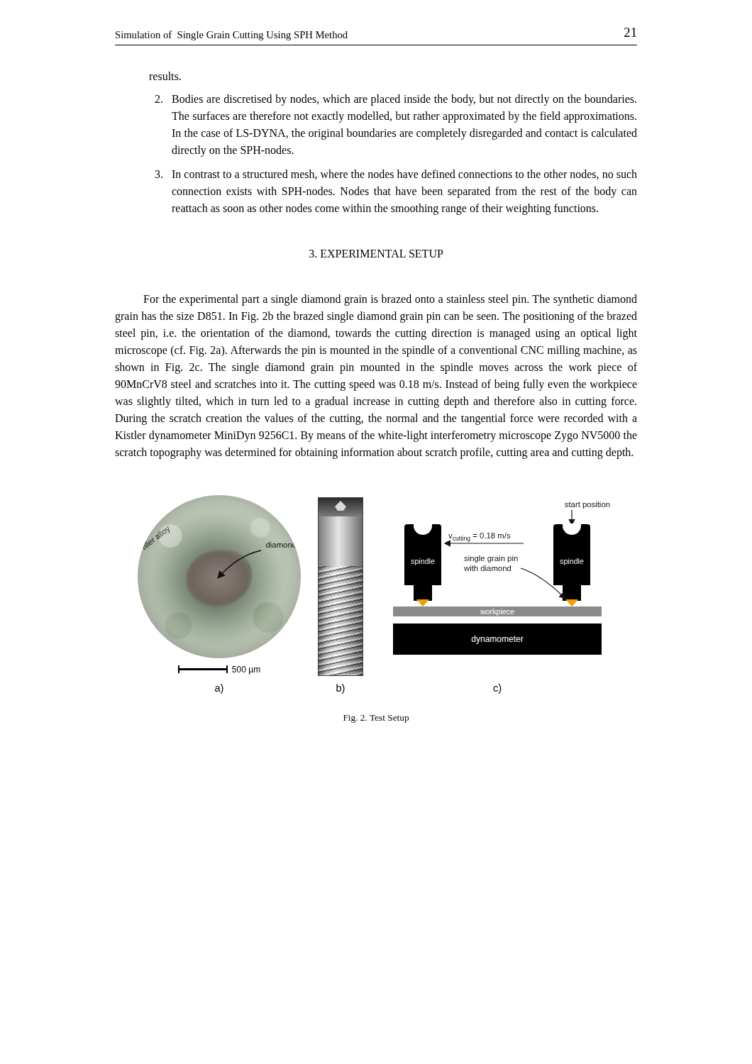Simulation of Single Grain Cutting Using SPH Method
21
results.
Bodies are discretised by nodes, which are placed inside the body, but not directly on the boundaries. The surfaces are therefore not exactly modelled, but rather approximated by the field approximations. In the case of LS-DYNA, the original boundaries are completely disregarded and contact is calculated directly on the SPH-nodes.
In contrast to a structured mesh, where the nodes have defined connections to the other nodes, no such connection exists with SPH-nodes. Nodes that have been separated from the rest of the body can reattach as soon as other nodes come within the smoothing range of their weighting functions.
3. EXPERIMENTAL SETUP
For the experimental part a single diamond grain is brazed onto a stainless steel pin. The synthetic diamond grain has the size D851. In Fig. 2b the brazed single diamond grain pin can be seen. The positioning of the brazed steel pin, i.e. the orientation of the diamond, towards the cutting direction is managed using an optical light microscope (cf. Fig. 2a). Afterwards the pin is mounted in the spindle of a conventional CNC milling machine, as shown in Fig. 2c. The single diamond grain pin mounted in the spindle moves across the work piece of 90MnCrV8 steel and scratches into it. The cutting speed was 0.18 m/s. Instead of being fully even the workpiece was slightly tilted, which in turn led to a gradual increase in cutting depth and therefore also in cutting force. During the scratch creation the values of the cutting, the normal and the tangential force were recorded with a Kistler dynamometer MiniDyn 9256C1. By means of the white-light interferometry microscope Zygo NV5000 the scratch topography was determined for obtaining information about scratch profile, cutting area and cutting depth.
filler alloy diamond
500 µm
a)
b)
start position
spindle
spindle
vcutting = 0.18 m/s
single grain pin
with diamond
workpiece
dynamometer
c)
Fig. 2. Test Setup